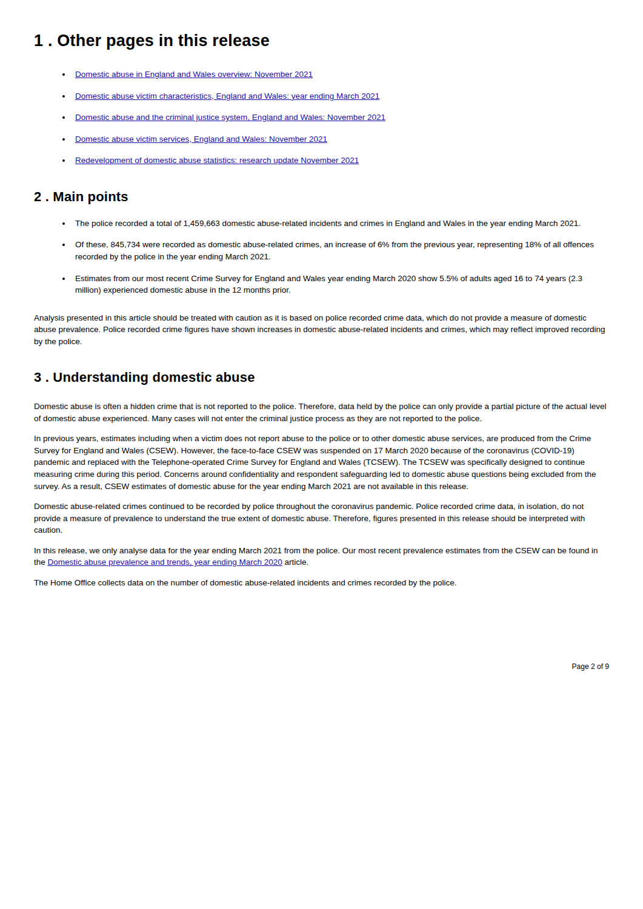1 . Other pages in this release
Domestic abuse in England and Wales overview: November 2021
Domestic abuse victim characteristics, England and Wales: year ending March 2021
Domestic abuse and the criminal justice system, England and Wales: November 2021
Domestic abuse victim services, England and Wales: November 2021
Redevelopment of domestic abuse statistics: research update November 2021
2 . Main points
The police recorded a total of 1,459,663 domestic abuse-related incidents and crimes in England and Wales in the year ending March 2021.
Of these, 845,734 were recorded as domestic abuse-related crimes, an increase of 6% from the previous year, representing 18% of all offences recorded by the police in the year ending March 2021.
Estimates from our most recent Crime Survey for England and Wales year ending March 2020 show 5.5% of adults aged 16 to 74 years (2.3 million) experienced domestic abuse in the 12 months prior.
Analysis presented in this article should be treated with caution as it is based on police recorded crime data, which do not provide a measure of domestic abuse prevalence. Police recorded crime figures have shown increases in domestic abuse-related incidents and crimes, which may reflect improved recording by the police.
3 . Understanding domestic abuse
Domestic abuse is often a hidden crime that is not reported to the police. Therefore, data held by the police can only provide a partial picture of the actual level of domestic abuse experienced. Many cases will not enter the criminal justice process as they are not reported to the police.
In previous years, estimates including when a victim does not report abuse to the police or to other domestic abuse services, are produced from the Crime Survey for England and Wales (CSEW). However, the face-to-face CSEW was suspended on 17 March 2020 because of the coronavirus (COVID-19) pandemic and replaced with the Telephone-operated Crime Survey for England and Wales (TCSEW). The TCSEW was specifically designed to continue measuring crime during this period. Concerns around confidentiality and respondent safeguarding led to domestic abuse questions being excluded from the survey. As a result, CSEW estimates of domestic abuse for the year ending March 2021 are not available in this release.
Domestic abuse-related crimes continued to be recorded by police throughout the coronavirus pandemic. Police recorded crime data, in isolation, do not provide a measure of prevalence to understand the true extent of domestic abuse. Therefore, figures presented in this release should be interpreted with caution.
In this release, we only analyse data for the year ending March 2021 from the police. Our most recent prevalence estimates from the CSEW can be found in the Domestic abuse prevalence and trends, year ending March 2020 article.
The Home Office collects data on the number of domestic abuse-related incidents and crimes recorded by the police.
Page 2 of 9